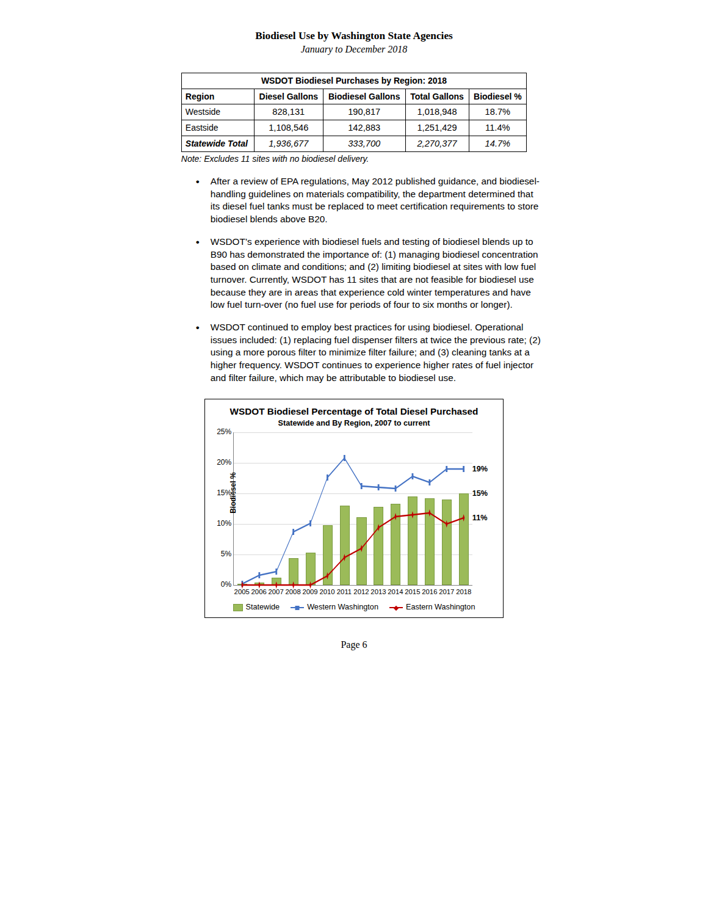Biodiesel Use by Washington State Agencies
January to December 2018
WSDOT Biodiesel Purchases by Region: 2018
| Region | Diesel Gallons | Biodiesel Gallons | Total Gallons | Biodiesel % |
| --- | --- | --- | --- | --- |
| Westside | 828,131 | 190,817 | 1,018,948 | 18.7% |
| Eastside | 1,108,546 | 142,883 | 1,251,429 | 11.4% |
| Statewide Total | 1,936,677 | 333,700 | 2,270,377 | 14.7% |
Note: Excludes 11 sites with no biodiesel delivery.
After a review of EPA regulations, May 2012 published guidance, and biodiesel-handling guidelines on materials compatibility, the department determined that its diesel fuel tanks must be replaced to meet certification requirements to store biodiesel blends above B20.
WSDOT’s experience with biodiesel fuels and testing of biodiesel blends up to B90 has demonstrated the importance of: (1) managing biodiesel concentration based on climate and conditions; and (2) limiting biodiesel at sites with low fuel turnover. Currently, WSDOT has 11 sites that are not feasible for biodiesel use because they are in areas that experience cold winter temperatures and have low fuel turn-over (no fuel use for periods of four to six months or longer).
WSDOT continued to employ best practices for using biodiesel. Operational issues included: (1) replacing fuel dispenser filters at twice the previous rate; (2) using a more porous filter to minimize filter failure; and (3) cleaning tanks at a higher frequency. WSDOT continues to experience higher rates of fuel injector and filter failure, which may be attributable to biodiesel use.
WSDOT Biodiesel Percentage of Total Diesel Purchased
Statewide and By Region, 2007 to current
Biodiesel %
25% 20% 15% 10% 5% 0%
19% 15% 11%
20052006200720082009201020112012201320142015201620172018
Statewide
Western Washington
Eastern Washington
Page 6